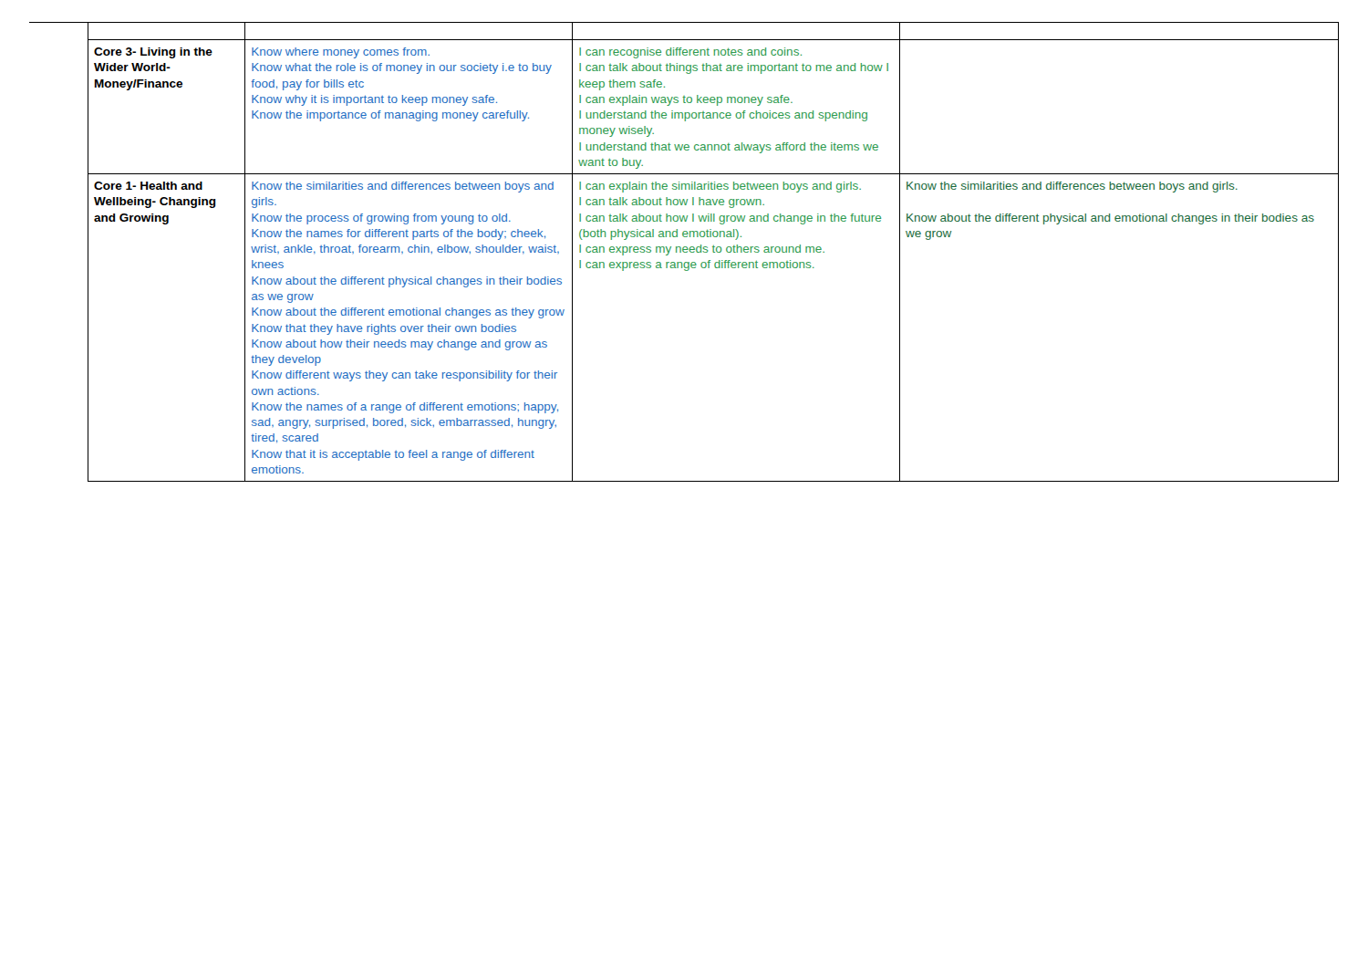| | Core 3- Living in the Wider World- Money/Finance | Know where money comes from. Know what the role is of money in our society i.e to buy food, pay for bills etc Know why it is important to keep money safe. Know the importance of managing money carefully. | I can recognise different notes and coins. I can talk about things that are important to me and how I keep them safe. I can explain ways to keep money safe. I understand the importance of choices and spending money wisely. I understand that we cannot always afford the items we want to buy. | |
| | Core 1- Health and Wellbeing- Changing and Growing | Know the similarities and differences between boys and girls. Know the process of growing from young to old. Know the names for different parts of the body; cheek, wrist, ankle, throat, forearm, chin, elbow, shoulder, waist, knees Know about the different physical changes in their bodies as we grow Know about the different emotional changes as they grow Know that they have rights over their own bodies Know about how their needs may change and grow as they develop Know different ways they can take responsibility for their own actions. Know the names of a range of different emotions; happy, sad, angry, surprised, bored, sick, embarrassed, hungry, tired, scared Know that it is acceptable to feel a range of different emotions. | I can explain the similarities between boys and girls. I can talk about how I have grown. I can talk about how I will grow and change in the future (both physical and emotional). I can express my needs to others around me. I can express a range of different emotions. | Know the similarities and differences between boys and girls. Know about the different physical and emotional changes in their bodies as we grow |